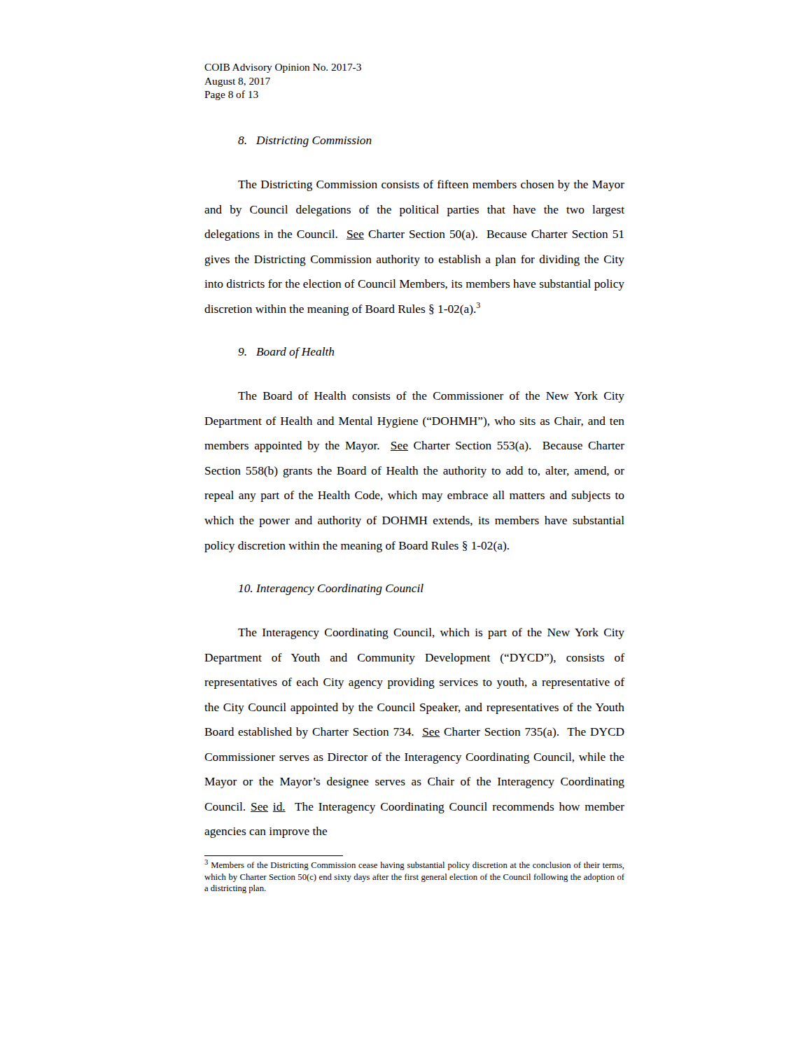COIB Advisory Opinion No. 2017-3
August 8, 2017
Page 8 of 13
8. Districting Commission
The Districting Commission consists of fifteen members chosen by the Mayor and by Council delegations of the political parties that have the two largest delegations in the Council. See Charter Section 50(a). Because Charter Section 51 gives the Districting Commission authority to establish a plan for dividing the City into districts for the election of Council Members, its members have substantial policy discretion within the meaning of Board Rules § 1-02(a).3
9. Board of Health
The Board of Health consists of the Commissioner of the New York City Department of Health and Mental Hygiene (“DOHMH”), who sits as Chair, and ten members appointed by the Mayor. See Charter Section 553(a). Because Charter Section 558(b) grants the Board of Health the authority to add to, alter, amend, or repeal any part of the Health Code, which may embrace all matters and subjects to which the power and authority of DOHMH extends, its members have substantial policy discretion within the meaning of Board Rules § 1-02(a).
10. Interagency Coordinating Council
The Interagency Coordinating Council, which is part of the New York City Department of Youth and Community Development (“DYCD”), consists of representatives of each City agency providing services to youth, a representative of the City Council appointed by the Council Speaker, and representatives of the Youth Board established by Charter Section 734. See Charter Section 735(a). The DYCD Commissioner serves as Director of the Interagency Coordinating Council, while the Mayor or the Mayor’s designee serves as Chair of the Interagency Coordinating Council. See id. The Interagency Coordinating Council recommends how member agencies can improve the
3 Members of the Districting Commission cease having substantial policy discretion at the conclusion of their terms, which by Charter Section 50(c) end sixty days after the first general election of the Council following the adoption of a districting plan.